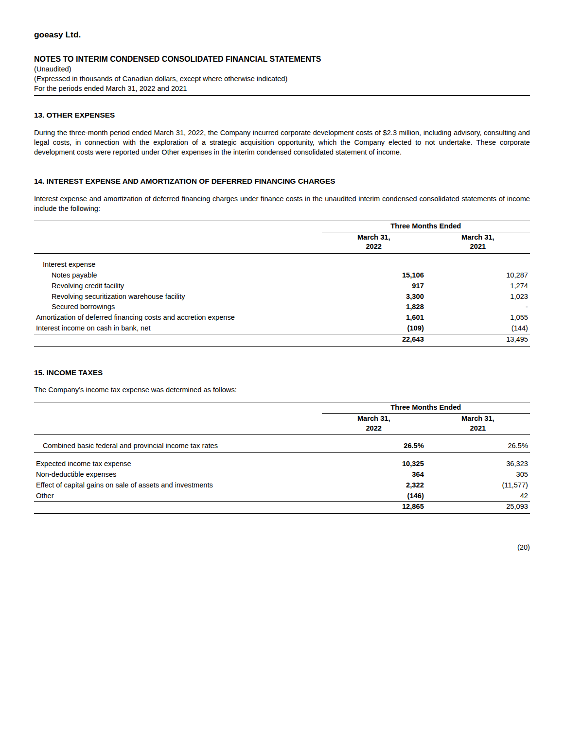goeasy Ltd.
NOTES TO INTERIM CONDENSED CONSOLIDATED FINANCIAL STATEMENTS
(Unaudited)
(Expressed in thousands of Canadian dollars, except where otherwise indicated)
For the periods ended March 31, 2022 and 2021
13. OTHER EXPENSES
During the three-month period ended March 31, 2022, the Company incurred corporate development costs of $2.3 million, including advisory, consulting and legal costs, in connection with the exploration of a strategic acquisition opportunity, which the Company elected to not undertake. These corporate development costs were reported under Other expenses in the interim condensed consolidated statement of income.
14. INTEREST EXPENSE AND AMORTIZATION OF DEFERRED FINANCING CHARGES
Interest expense and amortization of deferred financing charges under finance costs in the unaudited interim condensed consolidated statements of income include the following:
| | Three Months Ended |
| | March 31, 2022 | March 31, 2021 |
| Interest expense | | |
| Notes payable | 15,106 | 10,287 |
| Revolving credit facility | 917 | 1,274 |
| Revolving securitization warehouse facility | 3,300 | 1,023 |
| Secured borrowings | 1,828 | - |
| Amortization of deferred financing costs and accretion expense | 1,601 | 1,055 |
| Interest income on cash in bank, net | (109) | (144) |
| | 22,643 | 13,495 |
15. INCOME TAXES
The Company’s income tax expense was determined as follows:
| | Three Months Ended |
| | March 31, 2022 | March 31, 2021 |
| Combined basic federal and provincial income tax rates | 26.5% | 26.5% |
| Expected income tax expense | 10,325 | 36,323 |
| Non-deductible expenses | 364 | 305 |
| Effect of capital gains on sale of assets and investments | 2,322 | (11,577) |
| Other | (146) | 42 |
| | 12,865 | 25,093 |
(20)